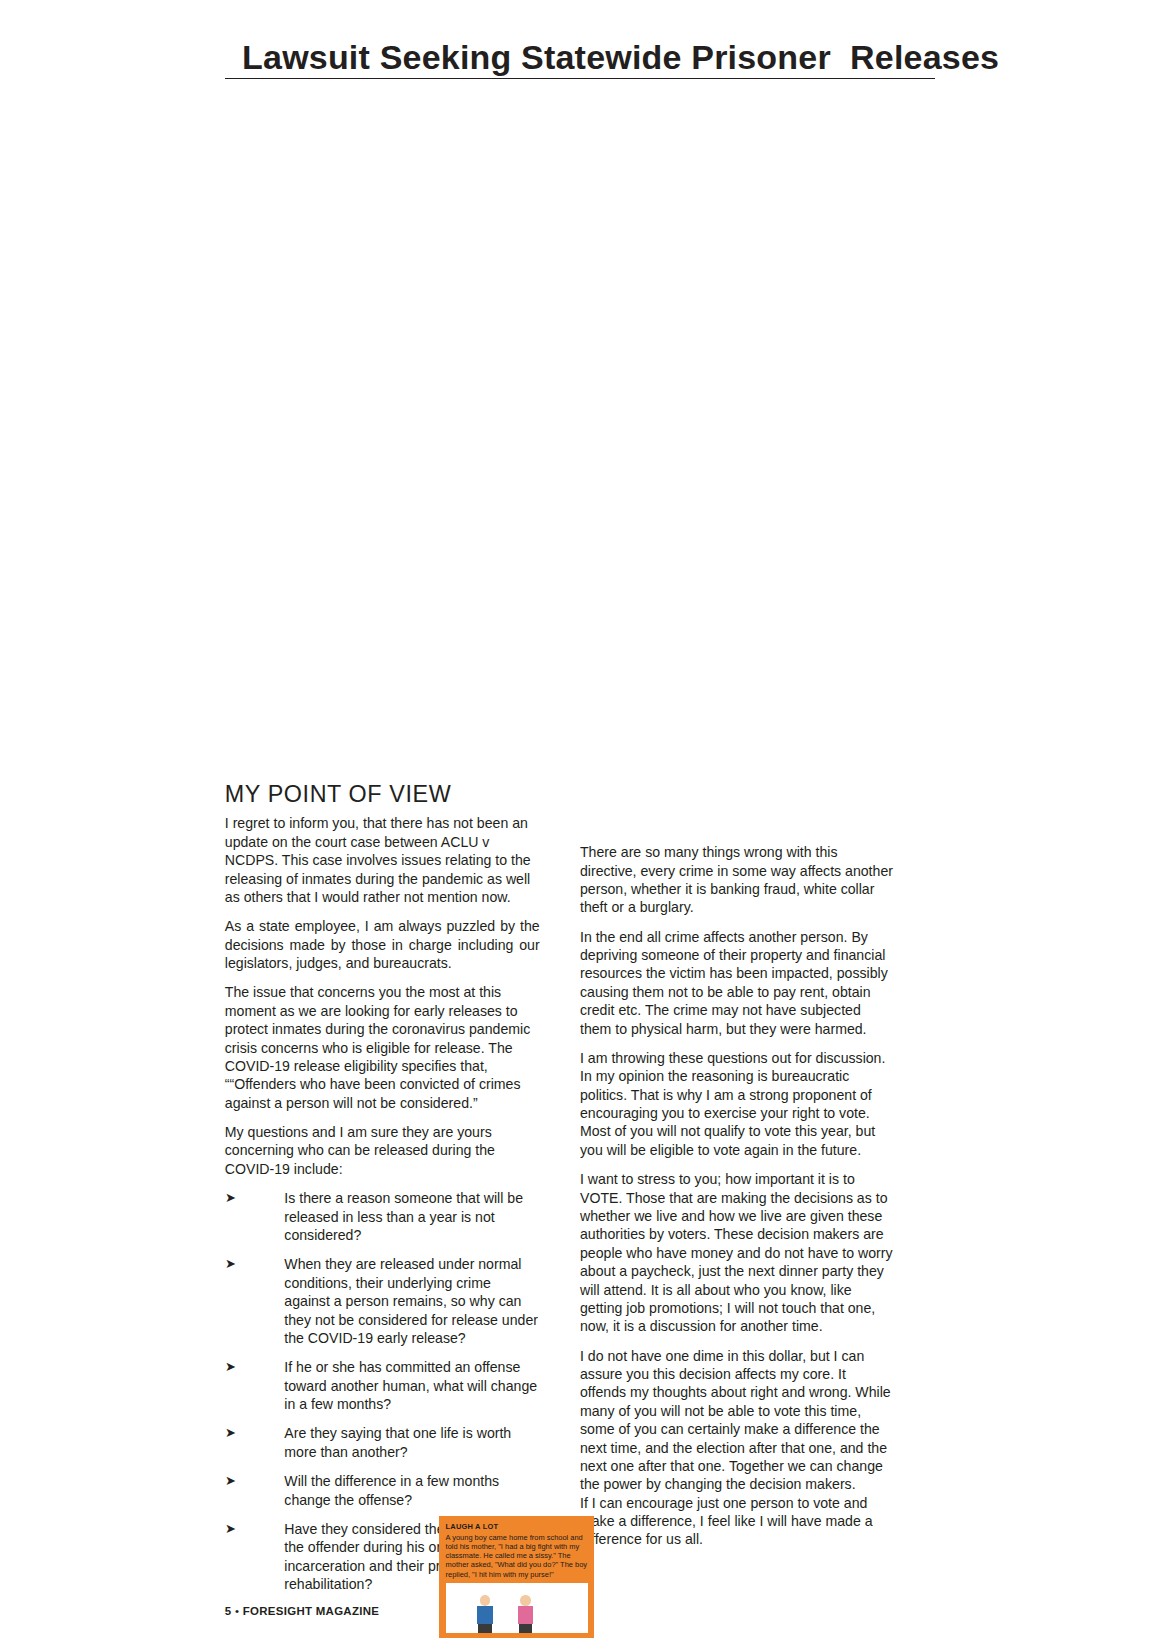Lawsuit Seeking Statewide Prisoner Releases
MY POINT OF VIEW
I regret to inform you, that there has not been an update on the court case between ACLU v NCDPS. This case involves issues relating to the releasing of inmates during the pandemic as well as others that I would rather not mention now.
As a state employee, I am always puzzled by the decisions made by those in charge including our legislators, judges, and bureaucrats.
The issue that concerns you the most at this moment as we are looking for early releases to protect inmates during the coronavirus pandemic crisis concerns who is eligible for release. The COVID-19 release eligibility specifies that, ““Offenders who have been convicted of crimes against a person will not be considered.”
My questions and I am sure they are yours concerning who can be released during the COVID-19 include:
Is there a reason someone that will be released in less than a year is not considered?
When they are released under normal conditions, their underlying crime against a person remains, so why can they not be considered for release under the COVID-19 early release?
If he or she has committed an offense toward another human, what will change in a few months?
Are they saying that one life is worth more than another?
Will the difference in a few months change the offense?
Have they considered the behavior of the offender during his or her time of incarceration and their progress towards rehabilitation?
There are so many things wrong with this directive, every crime in some way affects another person, whether it is banking fraud, white collar theft or a burglary.
In the end all crime affects another person. By depriving someone of their property and financial resources the victim has been impacted, possibly causing them not to be able to pay rent, obtain credit etc. The crime may not have subjected them to physical harm, but they were harmed.
I am throwing these questions out for discussion. In my opinion the reasoning is bureaucratic politics. That is why I am a strong proponent of encouraging you to exercise your right to vote. Most of you will not qualify to vote this year, but you will be eligible to vote again in the future.
I want to stress to you; how important it is to VOTE. Those that are making the decisions as to whether we live and how we live are given these authorities by voters. These decision makers are people who have money and do not have to worry about a paycheck, just the next dinner party they will attend. It is all about who you know, like getting job promotions; I will not touch that one, now, it is a discussion for another time.
I do not have one dime in this dollar, but I can assure you this decision affects my core. It offends my thoughts about right and wrong. While many of you will not be able to vote this time, some of you can certainly make a difference the next time, and the election after that one, and the next one after that one. Together we can change the power by changing the decision makers.
If I can encourage just one person to vote and make a difference, I feel like I will have made a difference for us all.
LAUGH A LOT
A young boy came home from school and told his mother, "I had a big fight with my classmate. He called me a sissy." The mother asked, "What did you do?" The boy replied, "I hit him with my purse!"
5 • FORESIGHT MAGAZINE